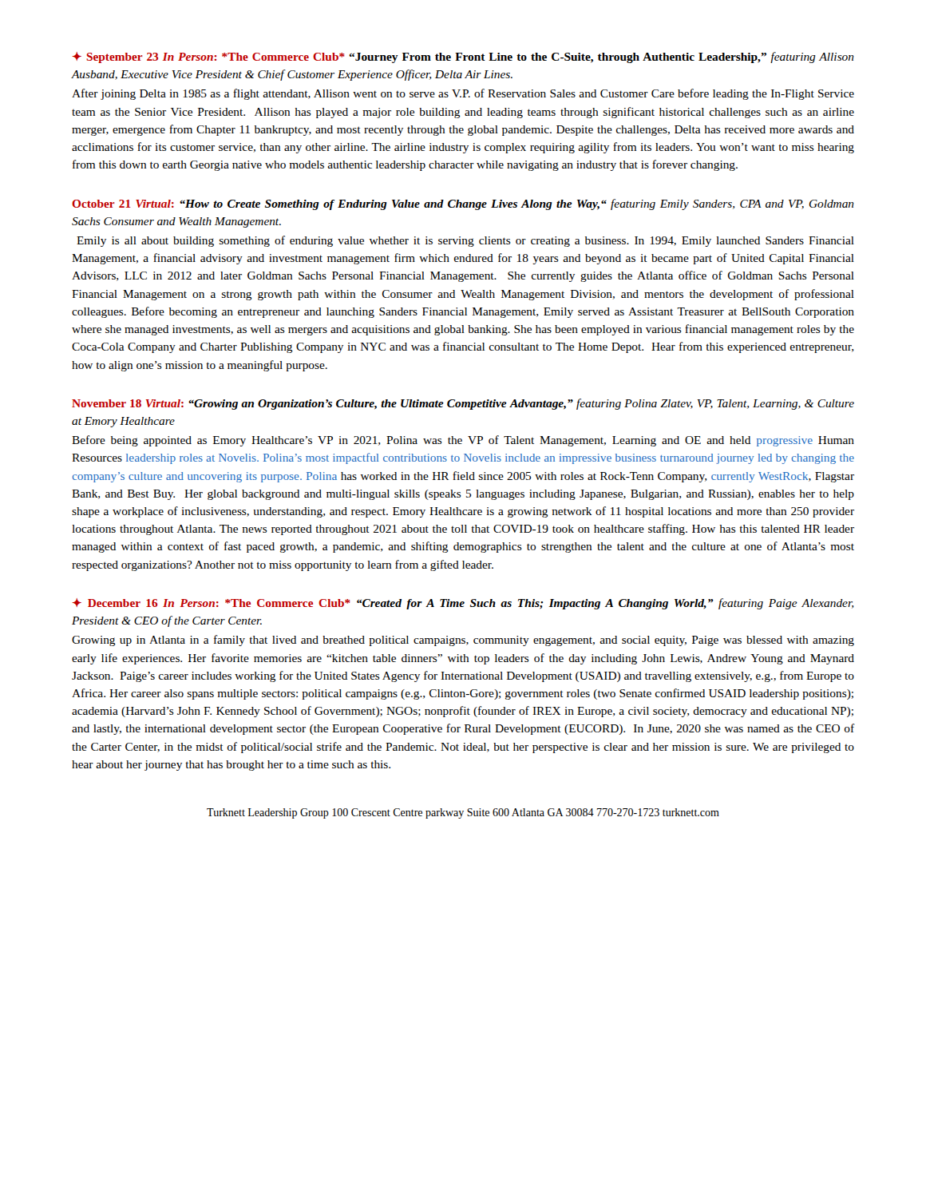✦ September 23 In Person: *The Commerce Club* “Journey From the Front Line to the C-Suite, through Authentic Leadership,” featuring Allison Ausband, Executive Vice President & Chief Customer Experience Officer, Delta Air Lines.
After joining Delta in 1985 as a flight attendant, Allison went on to serve as V.P. of Reservation Sales and Customer Care before leading the In-Flight Service team as the Senior Vice President. Allison has played a major role building and leading teams through significant historical challenges such as an airline merger, emergence from Chapter 11 bankruptcy, and most recently through the global pandemic. Despite the challenges, Delta has received more awards and acclimations for its customer service, than any other airline. The airline industry is complex requiring agility from its leaders. You won’t want to miss hearing from this down to earth Georgia native who models authentic leadership character while navigating an industry that is forever changing.
October 21 Virtual: “How to Create Something of Enduring Value and Change Lives Along the Way,“ featuring Emily Sanders, CPA and VP, Goldman Sachs Consumer and Wealth Management.
Emily is all about building something of enduring value whether it is serving clients or creating a business. In 1994, Emily launched Sanders Financial Management, a financial advisory and investment management firm which endured for 18 years and beyond as it became part of United Capital Financial Advisors, LLC in 2012 and later Goldman Sachs Personal Financial Management. She currently guides the Atlanta office of Goldman Sachs Personal Financial Management on a strong growth path within the Consumer and Wealth Management Division, and mentors the development of professional colleagues. Before becoming an entrepreneur and launching Sanders Financial Management, Emily served as Assistant Treasurer at BellSouth Corporation where she managed investments, as well as mergers and acquisitions and global banking. She has been employed in various financial management roles by the Coca-Cola Company and Charter Publishing Company in NYC and was a financial consultant to The Home Depot. Hear from this experienced entrepreneur, how to align one’s mission to a meaningful purpose.
November 18 Virtual: “Growing an Organization’s Culture, the Ultimate Competitive Advantage,” featuring Polina Zlatev, VP, Talent, Learning, & Culture at Emory Healthcare
Before being appointed as Emory Healthcare’s VP in 2021, Polina was the VP of Talent Management, Learning and OE and held progressive Human Resources leadership roles at Novelis. Polina’s most impactful contributions to Novelis include an impressive business turnaround journey led by changing the company’s culture and uncovering its purpose. Polina has worked in the HR field since 2005 with roles at Rock-Tenn Company, currently WestRock, Flagstar Bank, and Best Buy. Her global background and multi-lingual skills (speaks 5 languages including Japanese, Bulgarian, and Russian), enables her to help shape a workplace of inclusiveness, understanding, and respect. Emory Healthcare is a growing network of 11 hospital locations and more than 250 provider locations throughout Atlanta. The news reported throughout 2021 about the toll that COVID-19 took on healthcare staffing. How has this talented HR leader managed within a context of fast paced growth, a pandemic, and shifting demographics to strengthen the talent and the culture at one of Atlanta’s most respected organizations? Another not to miss opportunity to learn from a gifted leader.
✦ December 16 In Person: *The Commerce Club* “Created for A Time Such as This; Impacting A Changing World,” featuring Paige Alexander, President & CEO of the Carter Center.
Growing up in Atlanta in a family that lived and breathed political campaigns, community engagement, and social equity, Paige was blessed with amazing early life experiences. Her favorite memories are “kitchen table dinners” with top leaders of the day including John Lewis, Andrew Young and Maynard Jackson. Paige’s career includes working for the United States Agency for International Development (USAID) and travelling extensively, e.g., from Europe to Africa. Her career also spans multiple sectors: political campaigns (e.g., Clinton-Gore); government roles (two Senate confirmed USAID leadership positions); academia (Harvard’s John F. Kennedy School of Government); NGOs; nonprofit (founder of IREX in Europe, a civil society, democracy and educational NP); and lastly, the international development sector (the European Cooperative for Rural Development (EUCORD). In June, 2020 she was named as the CEO of the Carter Center, in the midst of political/social strife and the Pandemic. Not ideal, but her perspective is clear and her mission is sure. We are privileged to hear about her journey that has brought her to a time such as this.
Turknett Leadership Group 100 Crescent Centre parkway Suite 600 Atlanta GA 30084 770-270-1723 turknett.com